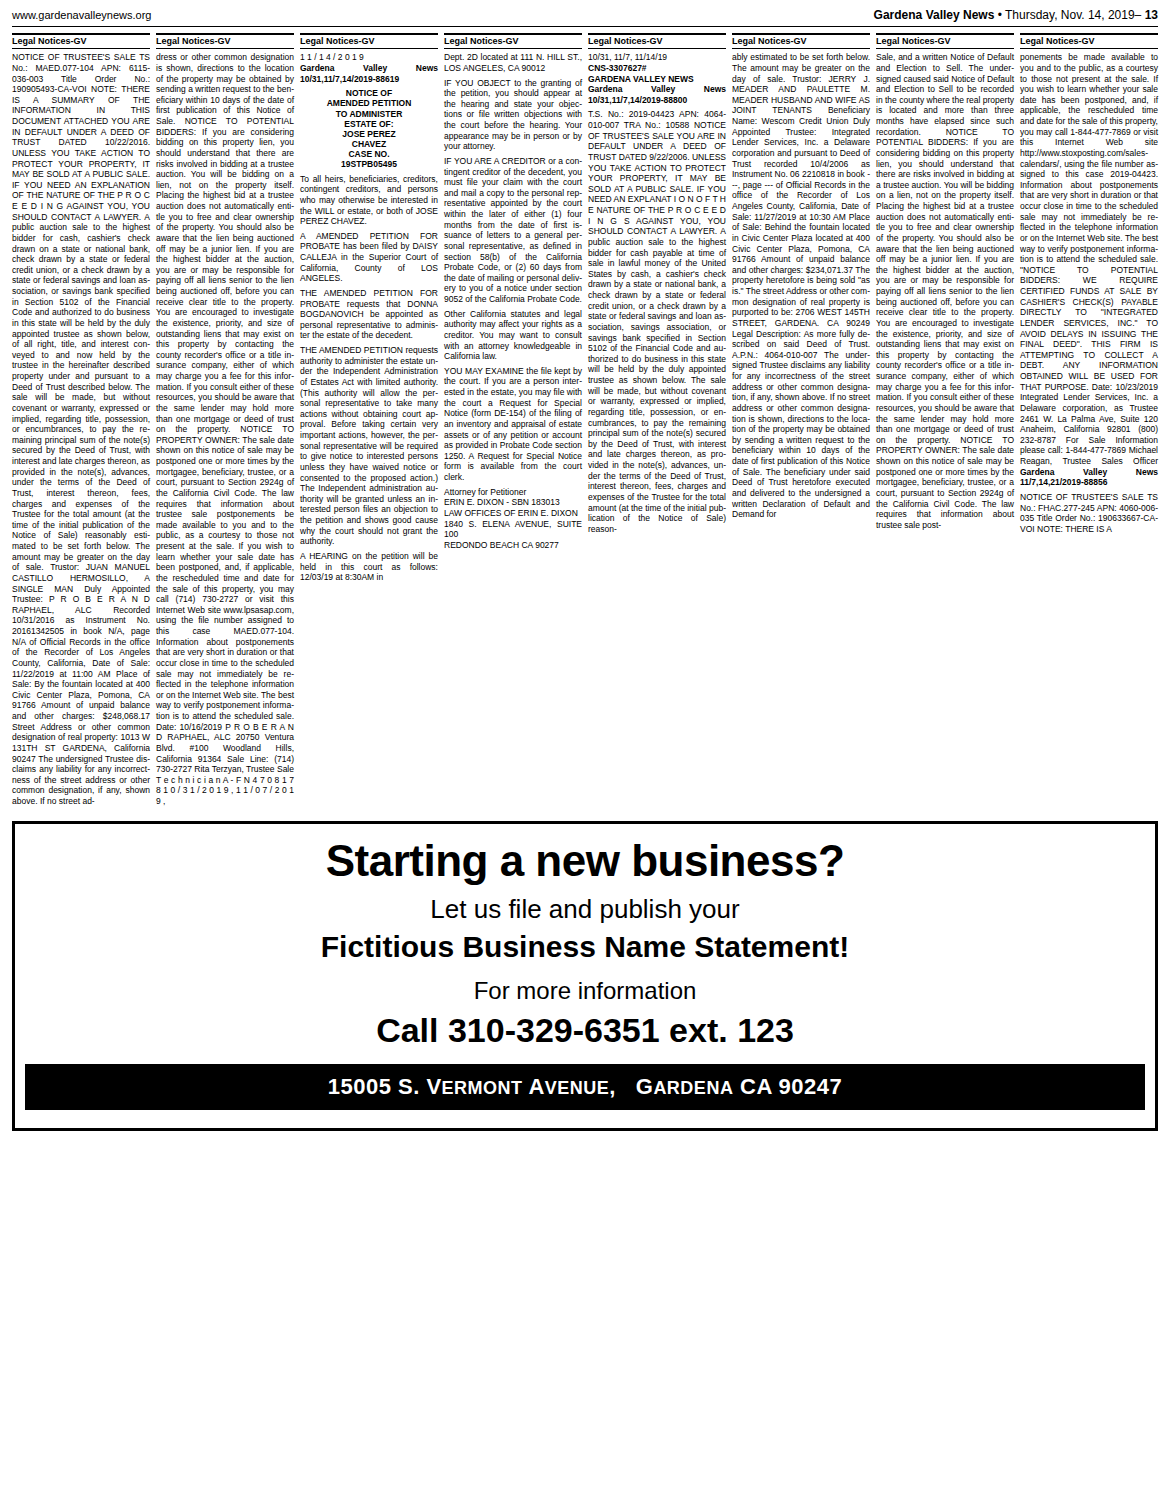www.gardenavalleynews.org
Gardena Valley News • Thursday, Nov. 14, 2019– 13
Legal Notices-GV
NOTICE OF TRUSTEE'S SALE TS No.: MAED.077-104 APN: 6115-036-003 Title Order No.: 190905493-CA-VOI NOTE: THERE IS A SUMMARY OF THE INFORMATION IN THIS DOCUMENT ATTACHED YOU ARE IN DEFAULT UNDER A DEED OF TRUST DATED 10/22/2016. UNLESS YOU TAKE ACTION TO PROTECT YOUR PROPERTY, IT MAY BE SOLD AT A PUBLIC SALE. IF YOU NEED AN EXPLANATION OF THE NATURE OF THE P R O C E E D I N G AGAINST YOU, YOU SHOULD CONTACT A LAWYER. A public auction sale to the highest bidder for cash, cashier's check drawn on a state or national bank, check drawn by a state or federal credit union, or a check drawn by a state or federal savings and loan association, or savings bank specified in Section 5102 of the Financial Code and authorized to do business in this state will be held by the duly appointed trustee as shown below, of all right, title, and interest conveyed to and now held by the trustee in the hereinafter described property under and pursuant to a Deed of Trust described below. The sale will be made, but without covenant or warranty, expressed or implied, regarding title, possession, or encumbrances, to pay the remaining principal sum of the note(s) secured by the Deed of Trust, with interest and late charges thereon, as provided in the note(s), advances, under the terms of the Deed of Trust, interest thereon, fees, charges and expenses of the Trustee for the total amount (at the time of the initial publication of the Notice of Sale) reasonably estimated to be set forth below. The amount may be greater on the day of sale. Trustor: JUAN MANUEL CASTILLO HERMOSILLO, A SINGLE MAN Duly Appointed Trustee: P R O B E R A N D RAPHAEL, ALC Recorded 10/31/2016 as Instrument No. 20161342505 in book N/A, page N/A of Official Records in the office of the Recorder of Los Angeles County, California, Date of Sale: 11/22/2019 at 11:00 AM Place of Sale: By the fountain located at 400 Civic Center Plaza, Pomona, CA 91766 Amount of unpaid balance and other charges: $248,068.17 Street Address or other common designation of real property: 1013 W 131TH ST GARDENA, California 90247 The undersigned Trustee disclaims any liability for any incorrectness of the street address or other common designation, if any, shown above. If no street ad-
Legal Notices-GV
dress or other common designation is shown, directions to the location of the property may be obtained by sending a written request to the beneficiary within 10 days of the date of first publication of this Notice of Sale. NOTICE TO POTENTIAL BIDDERS: If you are considering bidding on this property lien, you should understand that there are risks involved in bidding at a trustee auction. You will be bidding on a lien, not on the property itself. Placing the highest bid at a trustee auction does not automatically entitle you to free and clear ownership of the property. You should also be aware that the lien being auctioned off may be a junior lien. If you are the highest bidder at the auction, you are or may be responsible for paying off all liens senior to the lien being auctioned off, before you can receive clear title to the property. You are encouraged to investigate the existence, priority, and size of outstanding liens that may exist on this property by contacting the county recorder's office or a title insurance company, either of which may charge you a fee for this information. If you consult either of these resources, you should be aware that the same lender may hold more than one mortgage or deed of trust on the property. NOTICE TO PROPERTY OWNER: The sale date shown on this notice of sale may be postponed one or more times by the mortgagee, beneficiary, trustee, or a court, pursuant to Section 2924g of the California Civil Code. The law requires that information about trustee sale postponements be made available to you and to the public, as a courtesy to those not present at the sale. If you wish to learn whether your sale date has been postponed, and, if applicable, the rescheduled time and date for the sale of this property, you may call (714) 730-2727 or visit this Internet Web site www.lpsasap.com, using the file number assigned to this case MAED.077-104. Information about postponements that are very short in duration or that occur close in time to the scheduled sale may not immediately be reflected in the telephone information or on the Internet Web site. The best way to verify postponement information is to attend the scheduled sale. Date: 10/16/2019 P R O B E R A N D RAPHAEL, ALC 20750 Ventura Blvd. #100 Woodland Hills, California 91364 Sale Line: (714) 730-2727 Rita Terzyan, Trustee Sale T e c h n i c i a n A - F N 4 7 0 8 1 7 8 1 0 / 3 1 / 2 0 1 9 , 1 1 / 0 7 / 2 0 1 9 ,
Legal Notices-GV
1 1 / 1 4 / 2 0 1 9
Gardena Valley News 10/31,11/7,14/2019-88619
NOTICE OF
AMENDED PETITION
TO ADMINISTER
ESTATE OF:
JOSE PEREZ
CHAVEZ
CASE NO.
19STPB05495
To all heirs, beneficiaries, creditors, contingent creditors, and persons who may otherwise be interested in the WILL or estate, or both of JOSE PEREZ CHAVEZ.
A AMENDED PETITION FOR PROBATE has been filed by DAISY CALLEJA in the Superior Court of California, County of LOS ANGELES.
THE AMENDED PETITION FOR PROBATE requests that DONNA BOGDANOVICH be appointed as personal representative to administer the estate of the decedent.
THE AMENDED PETITION requests authority to administer the estate under the Independent Administration of Estates Act with limited authority. (This authority will allow the personal representative to take many actions without obtaining court approval. Before taking certain very important actions, however, the personal representative will be required to give notice to interested persons unless they have waived notice or consented to the proposed action.) The Independent administration authority will be granted unless an interested person files an objection to the petition and shows good cause why the court should not grant the authority.
A HEARING on the petition will be held in this court as follows: 12/03/19 at 8:30AM in
Legal Notices-GV
Dept. 2D located at 111 N. HILL ST., LOS ANGELES, CA 90012
IF YOU OBJECT to the granting of the petition, you should appear at the hearing and state your objections or file written objections with the court before the hearing. Your appearance may be in person or by your attorney.
IF YOU ARE A CREDITOR or a contingent creditor of the decedent, you must file your claim with the court and mail a copy to the personal representative appointed by the court within the later of either (1) four months from the date of first issuance of letters to a general personal representative, as defined in section 58(b) of the California Probate Code, or (2) 60 days from the date of mailing or personal delivery to you of a notice under section 9052 of the California Probate Code.
Other California statutes and legal authority may affect your rights as a creditor. You may want to consult with an attorney knowledgeable in California law.
YOU MAY EXAMINE the file kept by the court. If you are a person interested in the estate, you may file with the court a Request for Special Notice (form DE-154) of the filing of an inventory and appraisal of estate assets or of any petition or account as provided in Probate Code section 1250. A Request for Special Notice form is available from the court clerk.
Attorney for Petitioner
ERIN E. DIXON - SBN 183013
LAW OFFICES OF ERIN E. DIXON
1840 S. ELENA AVENUE, SUITE 100
REDONDO BEACH CA 90277
Legal Notices-GV
10/31, 11/7, 11/14/19
CNS-3307627#
GARDENA VALLEY NEWS
Gardena Valley News 10/31,11/7,14/2019-88800
T.S. No.: 2019-04423 APN: 4064-010-007 TRA No.: 10588 NOTICE OF TRUSTEE'S SALE YOU ARE IN DEFAULT UNDER A DEED OF TRUST DATED 9/22/2006. UNLESS YOU TAKE ACTION TO PROTECT YOUR PROPERTY, IT MAY BE SOLD AT A PUBLIC SALE. IF YOU NEED AN EXPLANAT I O N O F T H E NATURE OF THE P R O C E E D I N G S AGAINST YOU, YOU SHOULD CONTACT A LAWYER. A public auction sale to the highest bidder for cash payable at time of sale in lawful money of the United States by cash, a cashier's check drawn by a state or national bank, a check drawn by a state or federal credit union, or a check drawn by a state or federal savings and loan association, savings association, or savings bank specified in Section 5102 of the Financial Code and authorized to do business in this state will be held by the duly appointed trustee as shown below. The sale will be made, but without covenant or warranty, expressed or implied, regarding title, possession, or encumbrances, to pay the remaining principal sum of the note(s) secured by the Deed of Trust, with interest and late charges thereon, as provided in the note(s), advances, under the terms of the Deed of Trust, interest thereon, fees, charges and expenses of the Trustee for the total amount (at the time of the initial publication of the Notice of Sale) reason-
Legal Notices-GV
ably estimated to be set forth below. The amount may be greater on the day of sale. Trustor: JERRY J. MEADER AND PAULETTE M. MEADER HUSBAND AND WIFE AS JOINT TENANTS Beneficiary Name: Wescom Credit Union Duly Appointed Trustee: Integrated Lender Services, Inc. a Delaware corporation and pursuant to Deed of Trust recorded 10/4/2006 as Instrument No. 06 2210818 in book ---, page --- of Official Records in the office of the Recorder of Los Angeles County, California, Date of Sale: 11/27/2019 at 10:30 AM Place of Sale: Behind the fountain located in Civic Center Plaza located at 400 Civic Center Plaza, Pomona, CA 91766 Amount of unpaid balance and other charges: $234,071.37 The property heretofore is being sold "as is." The street Address or other common designation of real property is purported to be: 2706 WEST 145TH STREET, GARDENA. CA 90249 Legal Description: As more fully described on said Deed of Trust. A.P.N.: 4064-010-007 The undersigned Trustee disclaims any liability for any incorrectness of the street address or other common designation, if any, shown above. If no street address or other common designation is shown, directions to the location of the property may be obtained by sending a written request to the beneficiary within 10 days of the date of first publication of this Notice of Sale. The beneficiary under said Deed of Trust heretofore executed and delivered to the undersigned a written Declaration of Default and Demand for
Legal Notices-GV
Sale, and a written Notice of Default and Election to Sell. The undersigned caused said Notice of Default and Election to Sell to be recorded in the county where the real property is located and more than three months have elapsed since such recordation. NOTICE TO POTENTIAL BIDDERS: If you are considering bidding on this property lien, you should understand that there are risks involved in bidding at a trustee auction. You will be bidding on a lien, not on the property itself. Placing the highest bid at a trustee auction does not automatically entitle you to free and clear ownership of the property. You should also be aware that the lien being auctioned off may be a junior lien. If you are the highest bidder at the auction, you are or may be responsible for paying off all liens senior to the lien being auctioned off, before you can receive clear title to the property. You are encouraged to investigate the existence, priority, and size of outstanding liens that may exist on this property by contacting the county recorder's office or a title insurance company, either of which may charge you a fee for this information. If you consult either of these resources, you should be aware that the same lender may hold more than one mortgage or deed of trust on the property. NOTICE TO PROPERTY OWNER: The sale date shown on this notice of sale may be postponed one or more times by the mortgagee, beneficiary, trustee, or a court, pursuant to Section 2924g of the California Civil Code. The law requires that information about trustee sale post-
Legal Notices-GV
ponements be made available to you and to the public, as a courtesy to those not present at the sale. If you wish to learn whether your sale date has been postponed, and, if applicable, the rescheduled time and date for the sale of this property, you may call 1-844-477-7869 or visit this Internet Web site http://www.stoxposting.com/sales-calendars/, using the file number assigned to this case 2019-04423. Information about postponements that are very short in duration or that occur close in time to the scheduled sale may not immediately be reflected in the telephone information or on the Internet Web site. The best way to verify postponement information is to attend the scheduled sale. "NOTICE TO POTENTIAL BIDDERS: WE REQUIRE CERTIFIED FUNDS AT SALE BY CASHIER'S CHECK(S) PAYABLE DIRECTLY TO "INTEGRATED LENDER SERVICES, INC." TO AVOID DELAYS IN ISSUING THE FINAL DEED". THIS FIRM IS ATTEMPTING TO COLLECT A DEBT. ANY INFORMATION OBTAINED WILL BE USED FOR THAT PURPOSE. Date: 10/23/2019 Integrated Lender Services, Inc. a Delaware corporation, as Trustee 2461 W. La Palma Ave, Suite 120 Anaheim, California 92801 (800) 232-8787 For Sale Information please call: 1-844-477-7869 Michael Reagan, Trustee Sales Officer Gardena Valley News 11/7,14,21/2019-88856
NOTICE OF TRUSTEE'S SALE TS No.: FHAC.277-245 APN: 4060-006-035 Title Order No.: 190633667-CA-VOI NOTE: THERE IS A
Starting a new business?
Let us file and publish your
Fictitious Business Name Statement!
For more information
Call 310-329-6351 ext. 123
15005 S. VERMONT AVENUE, GARDENA CA 90247